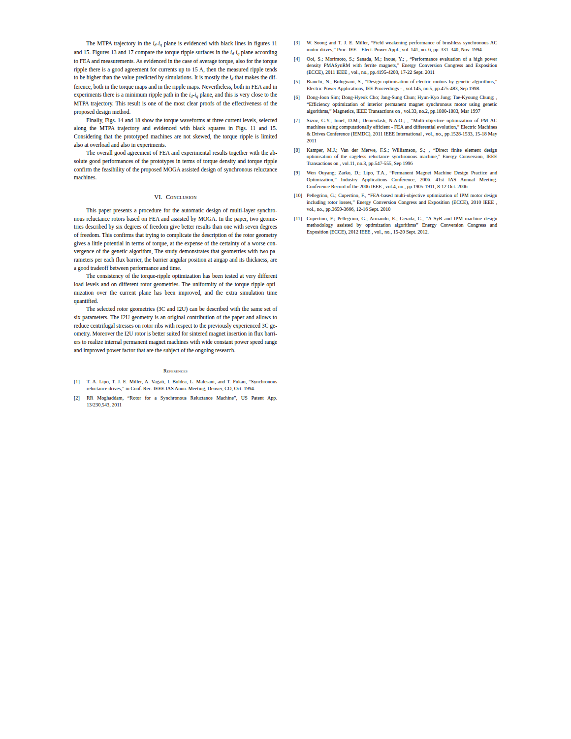The MTPA trajectory in the id-iq plane is evidenced with black lines in figures 11 and 15. Figures 13 and 17 compare the torque ripple surfaces in the id-iq plane according to FEA and measurements. As evidenced in the case of average torque, also for the torque ripple there is a good agreement for currents up to 15 A, then the measured ripple tends to be higher than the value predicted by simulations. It is mostly the id that makes the difference, both in the torque maps and in the ripple maps. Nevertheless, both in FEA and in experiments there is a minimum ripple path in the id-iq plane, and this is very close to the MTPA trajectory. This result is one of the most clear proofs of the effectiveness of the proposed design method.
Finally, Figs. 14 and 18 show the torque waveforms at three current levels, selected along the MTPA trajectory and evidenced with black squares in Figs. 11 and 15. Considering that the prototyped machines are not skewed, the torque ripple is limited also at overload and also in experiments.
The overall good agreement of FEA and experimental results together with the absolute good performances of the prototypes in terms of torque density and torque ripple confirm the feasibility of the proposed MOGA assisted design of synchronous reluctance machines.
VI. Conclusion
This paper presents a procedure for the automatic design of multi-layer synchronous reluctance rotors based on FEA and assisted by MOGA. In the paper, two geometries described by six degrees of freedom give better results than one with seven degrees of freedom. This confirms that trying to complicate the description of the rotor geometry gives a little potential in terms of torque, at the expense of the certainty of a worse convergence of the genetic algorithm, The study demonstrates that geometries with two parameters per each flux barrier, the barrier angular position at airgap and its thickness, are a good tradeoff between performance and time.
The consistency of the torque-ripple optimization has been tested at very different load levels and on different rotor geometries. The uniformity of the torque ripple optimization over the current plane has been improved, and the extra simulation time quantified.
The selected rotor geometries (3C and I2U) can be described with the same set of six parameters. The I2U geometry is an original contribution of the paper and allows to reduce centrifugal stresses on rotor ribs with respect to the previously experienced 3C geometry. Moreover the I2U rotor is better suited for sintered magnet insertion in flux barriers to realize internal permanent magnet machines with wide constant power speed range and improved power factor that are the subject of the ongoing research.
References
[1] T. A. Lipo, T. J. E. Miller, A. Vagati, I. Boldea, L. Malesani, and T. Fukao, “Synchronous reluctance drives,” in Conf. Rec. IEEE IAS Annu. Meeting, Denver, CO, Oct. 1994.
[2] RR Moghaddam, “Rotor for a Synchronous Reluctance Machine”, US Patent App. 13/230,543, 2011
[3] W. Soong and T. J. E. Miller, “Field weakening performance of brushless synchronous AC motor drives,” Proc. IEE—Elect. Power Appl., vol. 141, no. 6, pp. 331–340, Nov. 1994.
[4] Ooi, S.; Morimoto, S.; Sanada, M.; Inoue, Y.; , “Performance evaluation of a high power density PMASynRM with ferrite magnets,” Energy Conversion Congress and Exposition (ECCE), 2011 IEEE , vol., no., pp.4195-4200, 17-22 Sept. 2011
[5] Bianchi, N.; Bolognani, S., “Design optimisation of electric motors by genetic algorithms,” Electric Power Applications, IEE Proceedings - , vol.145, no.5, pp.475-483, Sep 1998.
[6] Dong-Joon Sim; Dong-Hyeok Cho; Jang-Sung Chun; Hyun-Kyo Jung; Tae-Kyoung Chung; , “Efficiency optimization of interior permanent magnet synchronous motor using genetic algorithms,” Magnetics, IEEE Transactions on , vol.33, no.2, pp.1880-1883, Mar 1997
[7] Sizov, G.Y.; Ionel, D.M.; Demerdash, N.A.O.; , “Multi-objective optimization of PM AC machines using computationally efficient - FEA and differential evolution,” Electric Machines & Drives Conference (IEMDC), 2011 IEEE International , vol., no., pp.1528-1533, 15-18 May 2011
[8] Kamper, M.J.; Van der Merwe, F.S.; Williamson, S.; , “Direct finite element design optimisation of the cageless reluctance synchronous machine,” Energy Conversion, IEEE Transactions on , vol.11, no.3, pp.547-555, Sep 1996
[9] Wen Ouyang; Zarko, D.; Lipo, T.A., “Permanent Magnet Machine Design Practice and Optimization,” Industry Applications Conference, 2006. 41st IAS Annual Meeting. Conference Record of the 2006 IEEE , vol.4, no., pp.1905-1911, 8-12 Oct. 2006
[10] Pellegrino, G.; Cupertino, F., “FEA-based multi-objective optimization of IPM motor design including rotor losses,” Energy Conversion Congress and Exposition (ECCE), 2010 IEEE , vol., no., pp.3659-3666, 12-16 Sept. 2010
[11] Cupertino, F.; Pellegrino, G.; Armando, E.; Gerada, C., “A SyR and IPM machine design methodology assisted by optimization algorithms” Energy Conversion Congress and Exposition (ECCE), 2012 IEEE , vol., no., 15-20 Sept. 2012.